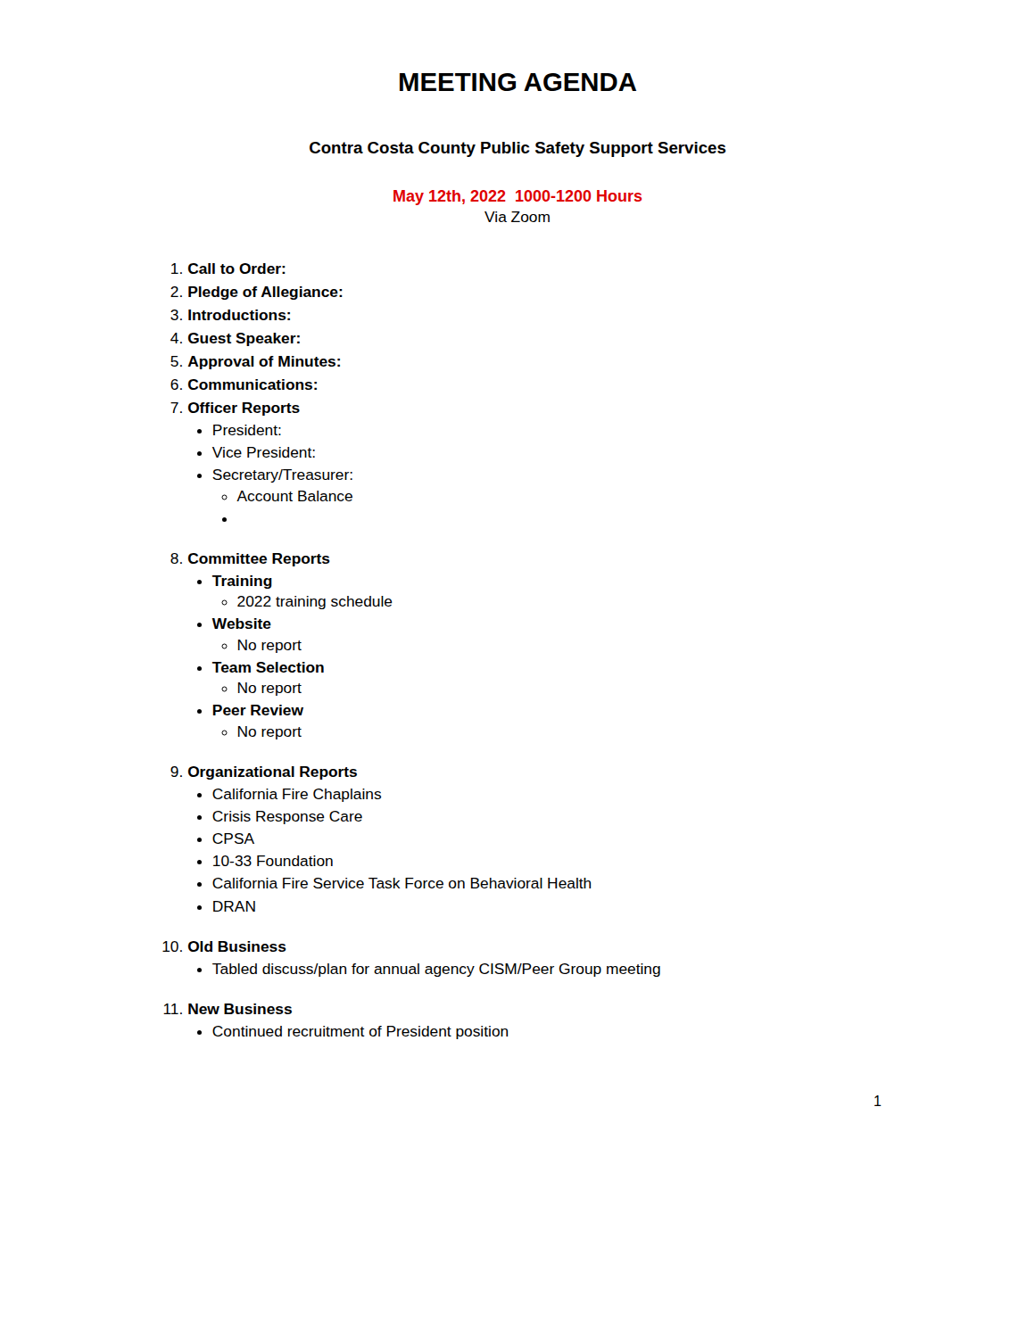MEETING AGENDA
Contra Costa County Public Safety Support Services
May 12th, 2022 1000-1200 Hours
Via Zoom
Call to Order:
Pledge of Allegiance:
Introductions:
Guest Speaker:
Approval of Minutes:
Communications:
Officer Reports
President:
Vice President:
Secretary/Treasurer:
Account Balance
Committee Reports
Training
2022 training schedule
Website
No report
Team Selection
No report
Peer Review
No report
Organizational Reports
California Fire Chaplains
Crisis Response Care
CPSA
10-33 Foundation
California Fire Service Task Force on Behavioral Health
DRAN
Old Business
Tabled discuss/plan for annual agency CISM/Peer Group meeting
New Business
Continued recruitment of President position
1